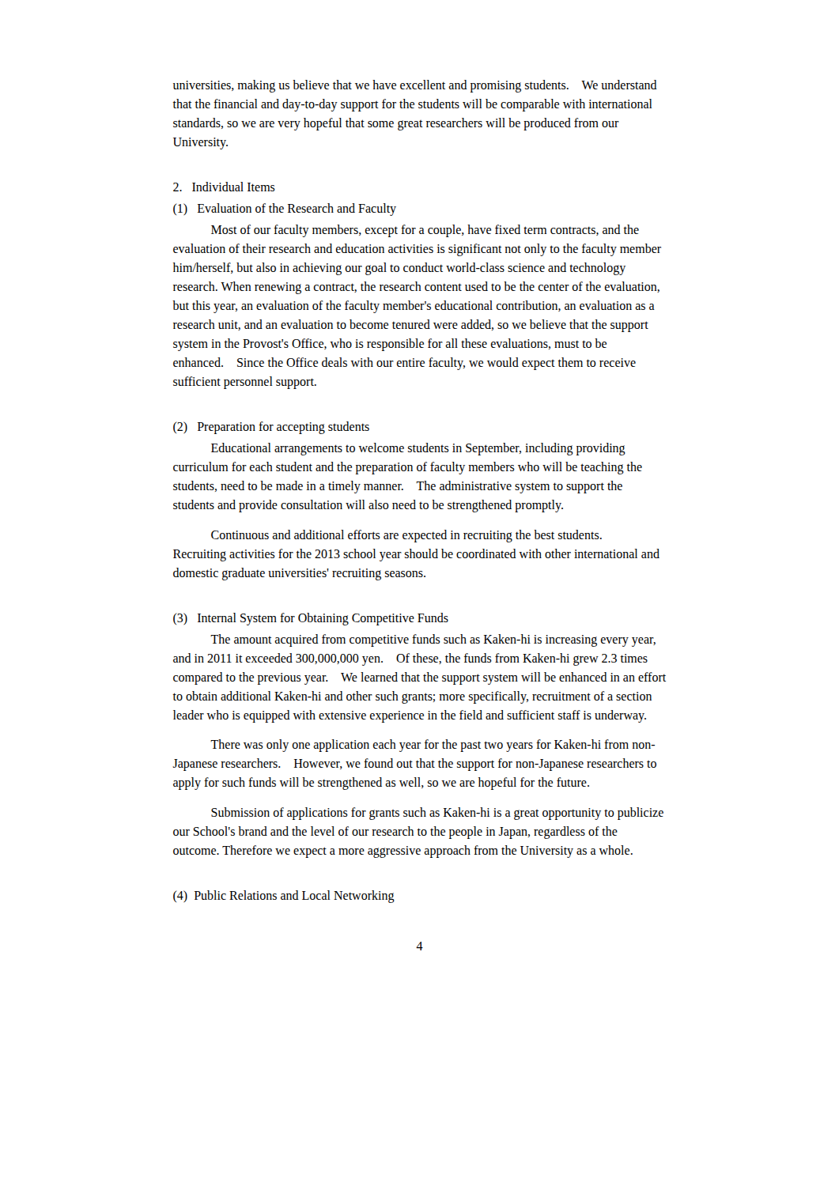universities, making us believe that we have excellent and promising students. We understand that the financial and day-to-day support for the students will be comparable with international standards, so we are very hopeful that some great researchers will be produced from our University.
2. Individual Items
(1) Evaluation of the Research and Faculty
Most of our faculty members, except for a couple, have fixed term contracts, and the evaluation of their research and education activities is significant not only to the faculty member him/herself, but also in achieving our goal to conduct world-class science and technology research. When renewing a contract, the research content used to be the center of the evaluation, but this year, an evaluation of the faculty member's educational contribution, an evaluation as a research unit, and an evaluation to become tenured were added, so we believe that the support system in the Provost's Office, who is responsible for all these evaluations, must to be enhanced. Since the Office deals with our entire faculty, we would expect them to receive sufficient personnel support.
(2) Preparation for accepting students
Educational arrangements to welcome students in September, including providing curriculum for each student and the preparation of faculty members who will be teaching the students, need to be made in a timely manner. The administrative system to support the students and provide consultation will also need to be strengthened promptly.
Continuous and additional efforts are expected in recruiting the best students. Recruiting activities for the 2013 school year should be coordinated with other international and domestic graduate universities' recruiting seasons.
(3) Internal System for Obtaining Competitive Funds
The amount acquired from competitive funds such as Kaken-hi is increasing every year, and in 2011 it exceeded 300,000,000 yen. Of these, the funds from Kaken-hi grew 2.3 times compared to the previous year. We learned that the support system will be enhanced in an effort to obtain additional Kaken-hi and other such grants; more specifically, recruitment of a section leader who is equipped with extensive experience in the field and sufficient staff is underway.
There was only one application each year for the past two years for Kaken-hi from non-Japanese researchers. However, we found out that the support for non-Japanese researchers to apply for such funds will be strengthened as well, so we are hopeful for the future.
Submission of applications for grants such as Kaken-hi is a great opportunity to publicize our School's brand and the level of our research to the people in Japan, regardless of the outcome. Therefore we expect a more aggressive approach from the University as a whole.
(4) Public Relations and Local Networking
4